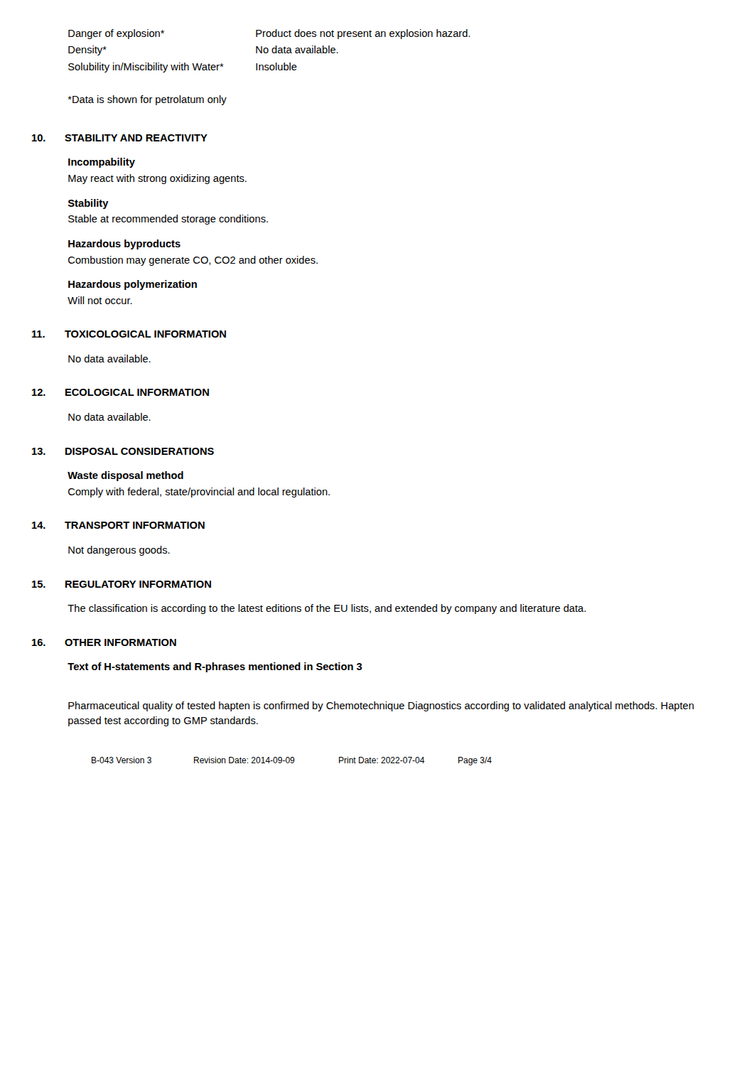| Danger of explosion* | Product does not present an explosion hazard. |
| Density* | No data available. |
| Solubility in/Miscibility with Water* | Insoluble |
*Data is shown for petrolatum only
10. Stability and Reactivity
Incompability
May react with strong oxidizing agents.
Stability
Stable at recommended storage conditions.
Hazardous byproducts
Combustion may generate CO, CO2 and other oxides.
Hazardous polymerization
Will not occur.
11. Toxicological Information
No data available.
12. Ecological Information
No data available.
13. Disposal Considerations
Waste disposal method
Comply with federal, state/provincial and local regulation.
14. Transport Information
Not dangerous goods.
15. Regulatory Information
The classification is according to the latest editions of the EU lists, and extended by company and literature data.
16. Other Information
Text of H-statements and R-phrases mentioned in Section 3
Pharmaceutical quality of tested hapten is confirmed by Chemotechnique Diagnostics according to validated analytical methods. Hapten passed test according to GMP standards.
B-043 Version 3
Revision Date: 2014-09-09
Print Date: 2022-07-04
Page 3/4